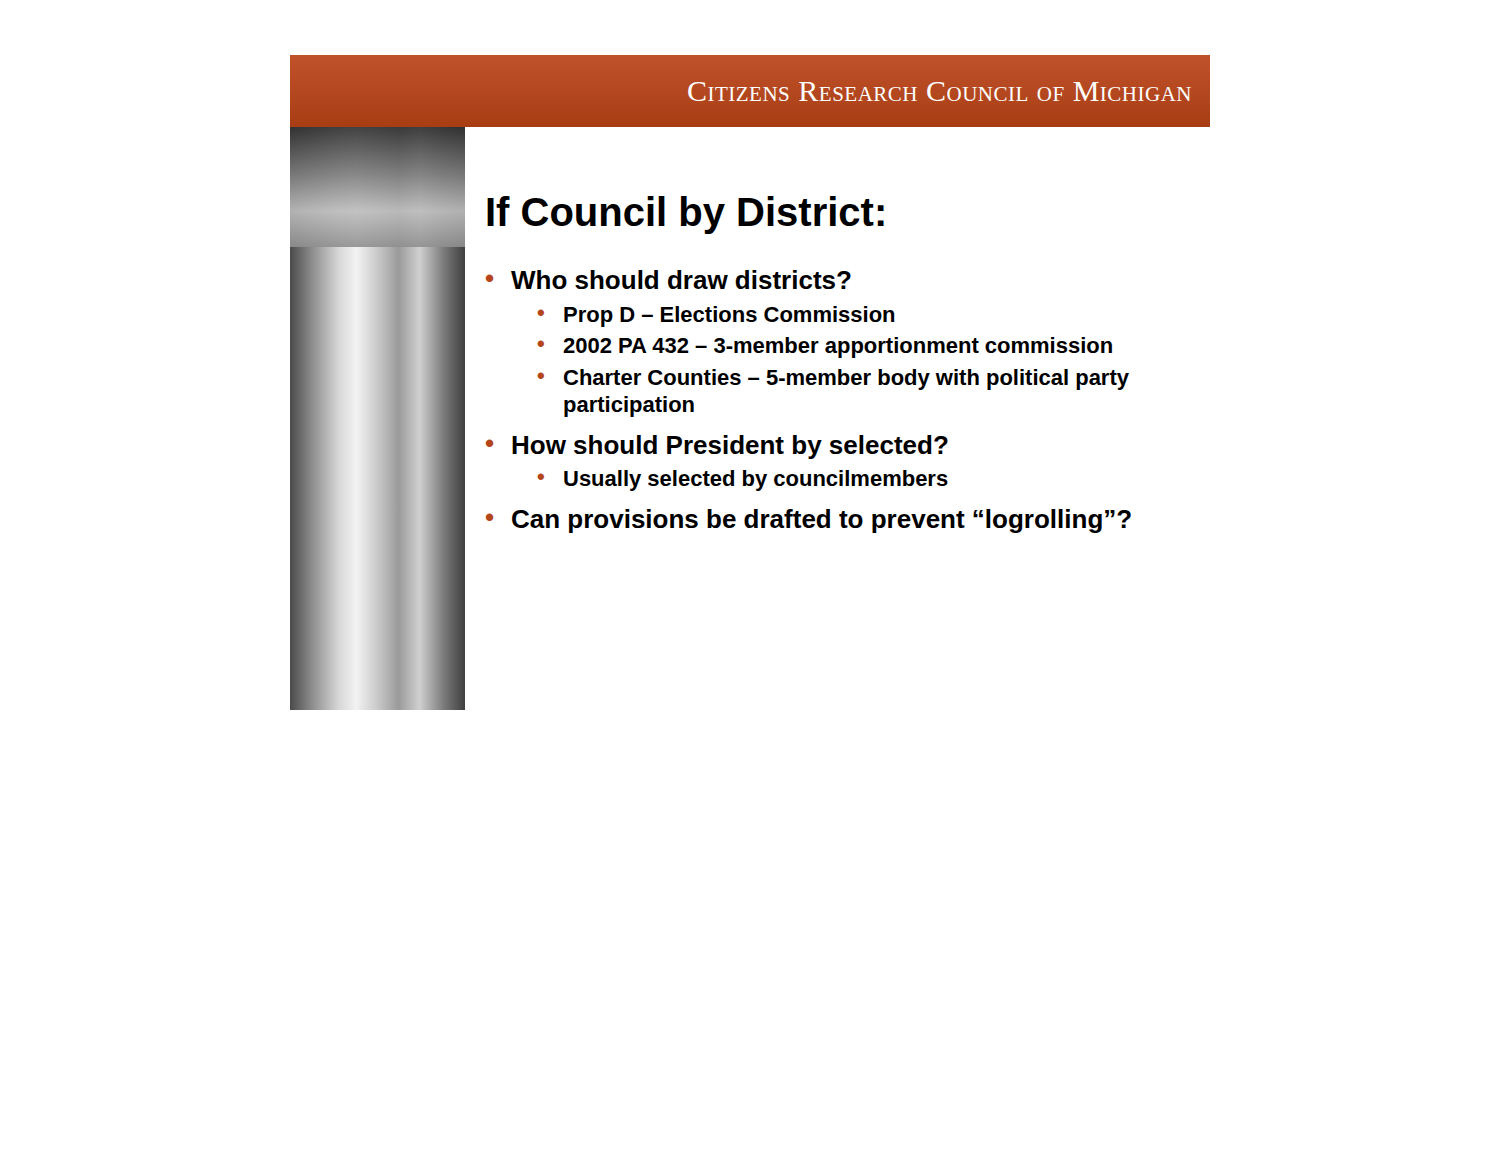Ⅳ CRC
Citizens Research Council of Michigan
If Council by District:
Who should draw districts?
Prop D – Elections Commission
2002 PA 432 – 3-member apportionment commission
Charter Counties – 5-member body with political party participation
How should President by selected?
Usually selected by councilmembers
Can provisions be drafted to prevent “logrolling”?